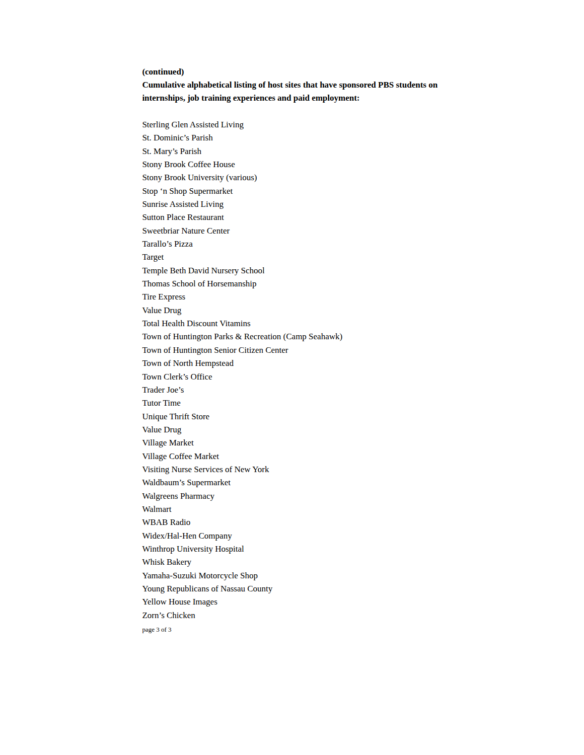(continued)
Cumulative alphabetical listing of host sites that have sponsored PBS students on internships, job training experiences and paid employment:
Sterling Glen Assisted Living
St. Dominic’s Parish
St. Mary’s Parish
Stony Brook Coffee House
Stony Brook University (various)
Stop ‘n Shop Supermarket
Sunrise Assisted Living
Sutton Place Restaurant
Sweetbriar Nature Center
Tarallo’s Pizza
Target
Temple Beth David Nursery School
Thomas School of Horsemanship
Tire Express
Value Drug
Total Health Discount Vitamins
Town of Huntington Parks & Recreation (Camp Seahawk)
Town of Huntington Senior Citizen Center
Town of North Hempstead
Town Clerk’s Office
Trader Joe’s
Tutor Time
Unique Thrift Store
Value Drug
Village Market
Village Coffee Market
Visiting Nurse Services of New York
Waldbaum’s Supermarket
Walgreens Pharmacy
Walmart
WBAB Radio
Widex/Hal-Hen Company
Winthrop University Hospital
Whisk Bakery
Yamaha-Suzuki Motorcycle Shop
Young Republicans of Nassau County
Yellow House Images
Zorn’s Chicken
page 3 of 3